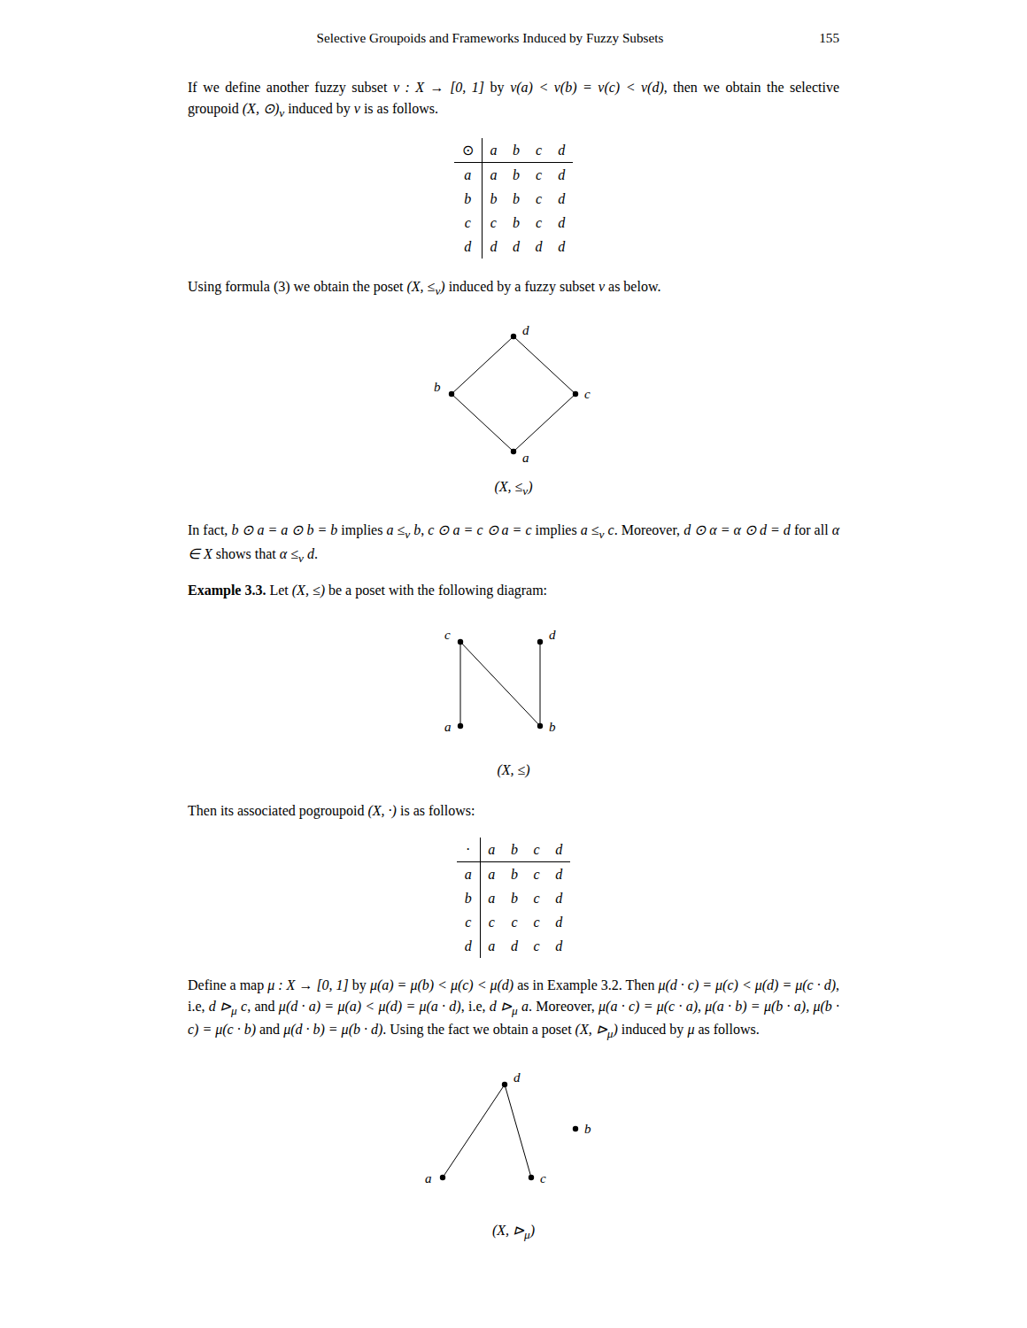Selective Groupoids and Frameworks Induced by Fuzzy Subsets 155
If we define another fuzzy subset ν : X → [0, 1] by ν(a) < ν(b) = ν(c) < ν(d), then we obtain the selective groupoid (X, ⊙)ν induced by ν is as follows.
| ⊙ | a | b | c | d |
| --- | --- | --- | --- | --- |
| a | a | b | c | d |
| b | b | b | c | d |
| c | c | b | c | d |
| d | d | d | d | d |
Using formula (3) we obtain the poset (X, ≤ν) induced by a fuzzy subset ν as below.
d b c a
(X, ≤ν)
In fact, b ⊙ a = a ⊙ b = b implies a ≤ν b, c ⊙ a = c ⊙ a = c implies a ≤ν c. Moreover, d ⊙ α = α ⊙ d = d for all α ∈ X shows that α ≤ν d.
Example 3.3. Let (X, ≤) be a poset with the following diagram:
c d a b
(X, ≤)
Then its associated pogroupoid (X, ·) is as follows:
| · | a | b | c | d |
| --- | --- | --- | --- | --- |
| a | a | b | c | d |
| b | a | b | c | d |
| c | c | c | c | d |
| d | a | d | c | d |
Define a map μ : X → [0, 1] by μ(a) = μ(b) < μ(c) < μ(d) as in Example 3.2. Then μ(d · c) = μ(c) < μ(d) = μ(c · d), i.e, d ⊳μ c, and μ(d · a) = μ(a) < μ(d) = μ(a · d), i.e, d ⊳μ a. Moreover, μ(a · c) = μ(c · a), μ(a · b) = μ(b · a), μ(b · c) = μ(c · b) and μ(d · b) = μ(b · d). Using the fact we obtain a poset (X, ⊳μ) induced by μ as follows.
d a c b
(X, ⊳μ)